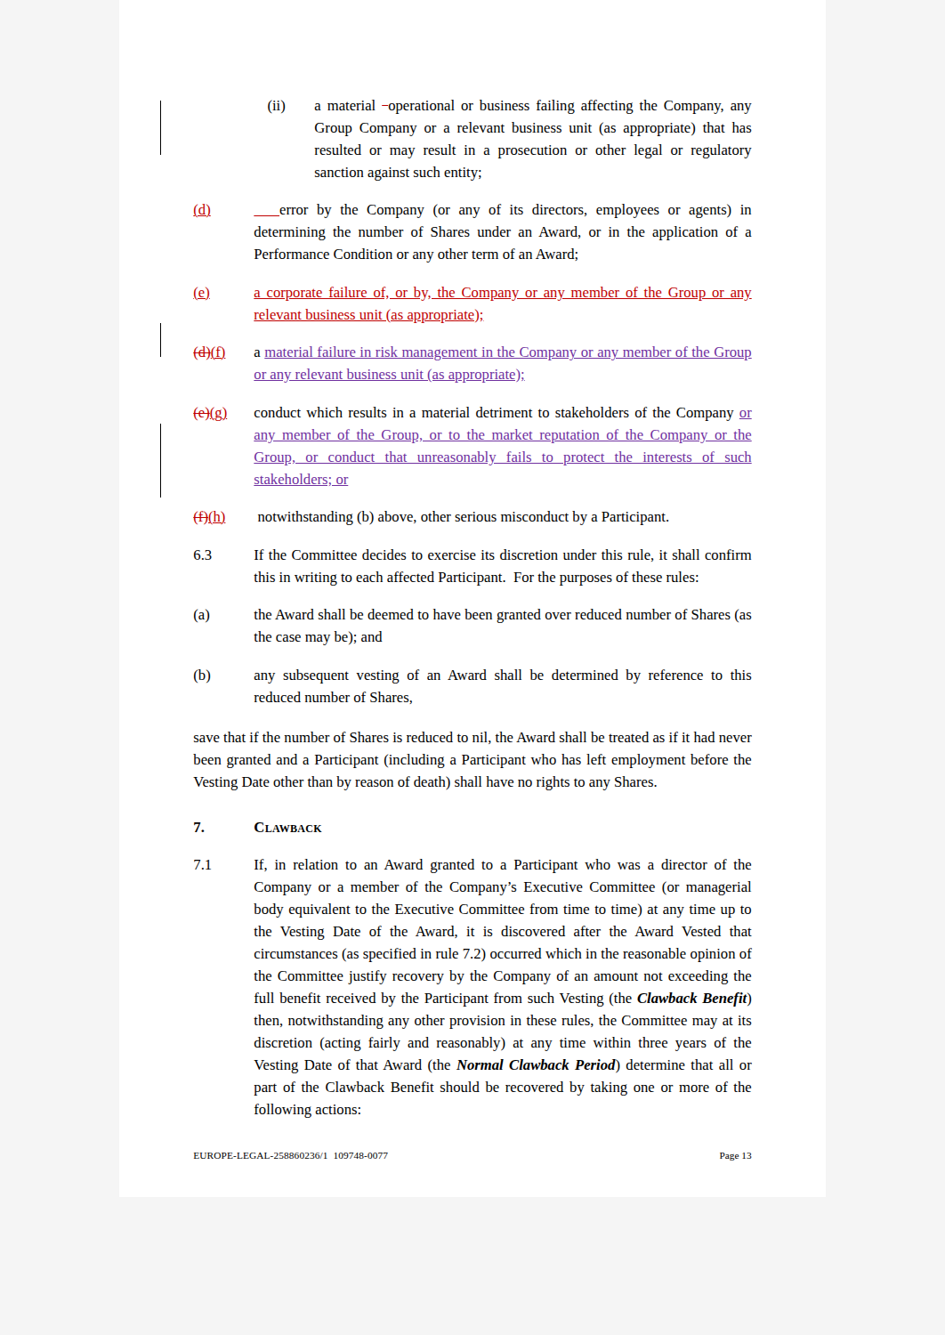(ii) a material operational or business failing affecting the Company, any Group Company or a relevant business unit (as appropriate) that has resulted or may result in a prosecution or other legal or regulatory sanction against such entity;
(d) error by the Company (or any of its directors, employees or agents) in determining the number of Shares under an Award, or in the application of a Performance Condition or any other term of an Award;
(e) a corporate failure of, or by, the Company or any member of the Group or any relevant business unit (as appropriate);
(d)(f) a material failure in risk management in the Company or any member of the Group or any relevant business unit (as appropriate);
(e)(g) conduct which results in a material detriment to stakeholders of the Company or any member of the Group, or to the market reputation of the Company or the Group, or conduct that unreasonably fails to protect the interests of such stakeholders; or
(f)(h) notwithstanding (b) above, other serious misconduct by a Participant.
6.3 If the Committee decides to exercise its discretion under this rule, it shall confirm this in writing to each affected Participant. For the purposes of these rules:
(a) the Award shall be deemed to have been granted over reduced number of Shares (as the case may be); and
(b) any subsequent vesting of an Award shall be determined by reference to this reduced number of Shares,
save that if the number of Shares is reduced to nil, the Award shall be treated as if it had never been granted and a Participant (including a Participant who has left employment before the Vesting Date other than by reason of death) shall have no rights to any Shares.
7. Clawback
7.1 If, in relation to an Award granted to a Participant who was a director of the Company or a member of the Company’s Executive Committee (or managerial body equivalent to the Executive Committee from time to time) at any time up to the Vesting Date of the Award, it is discovered after the Award Vested that circumstances (as specified in rule 7.2) occurred which in the reasonable opinion of the Committee justify recovery by the Company of an amount not exceeding the full benefit received by the Participant from such Vesting (the Clawback Benefit) then, notwithstanding any other provision in these rules, the Committee may at its discretion (acting fairly and reasonably) at any time within three years of the Vesting Date of that Award (the Normal Clawback Period) determine that all or part of the Clawback Benefit should be recovered by taking one or more of the following actions:
EUROPE-LEGAL-258860236/1 109748-0077 Page 13